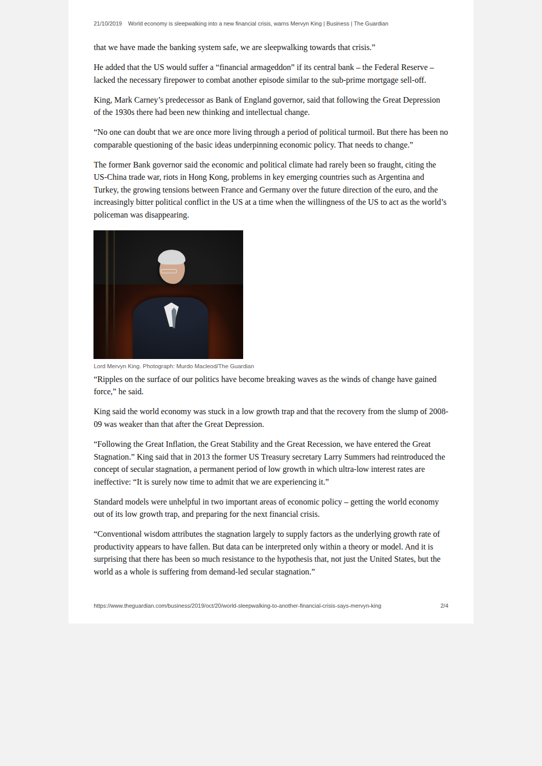21/10/2019 World economy is sleepwalking into a new financial crisis, warns Mervyn King | Business | The Guardian
that we have made the banking system safe, we are sleepwalking towards that crisis.”
He added that the US would suffer a “financial armageddon” if its central bank – the Federal Reserve – lacked the necessary firepower to combat another episode similar to the sub-prime mortgage sell-off.
King, Mark Carney’s predecessor as Bank of England governor, said that following the Great Depression of the 1930s there had been new thinking and intellectual change.
“No one can doubt that we are once more living through a period of political turmoil. But there has been no comparable questioning of the basic ideas underpinning economic policy. That needs to change.”
The former Bank governor said the economic and political climate had rarely been so fraught, citing the US-China trade war, riots in Hong Kong, problems in key emerging countries such as Argentina and Turkey, the growing tensions between France and Germany over the future direction of the euro, and the increasingly bitter political conflict in the US at a time when the willingness of the US to act as the world’s policeman was disappearing.
Lord Mervyn King. Photograph: Murdo Macleod/The Guardian
“Ripples on the surface of our politics have become breaking waves as the winds of change have gained force,” he said.
King said the world economy was stuck in a low growth trap and that the recovery from the slump of 2008-09 was weaker than that after the Great Depression.
“Following the Great Inflation, the Great Stability and the Great Recession, we have entered the Great Stagnation.” King said that in 2013 the former US Treasury secretary Larry Summers had reintroduced the concept of secular stagnation, a permanent period of low growth in which ultra-low interest rates are ineffective: “It is surely now time to admit that we are experiencing it.”
Standard models were unhelpful in two important areas of economic policy – getting the world economy out of its low growth trap, and preparing for the next financial crisis.
“Conventional wisdom attributes the stagnation largely to supply factors as the underlying growth rate of productivity appears to have fallen. But data can be interpreted only within a theory or model. And it is surprising that there has been so much resistance to the hypothesis that, not just the United States, but the world as a whole is suffering from demand-led secular stagnation.”
https://www.theguardian.com/business/2019/oct/20/world-sleepwalking-to-another-financial-crisis-says-mervyn-king 2/4